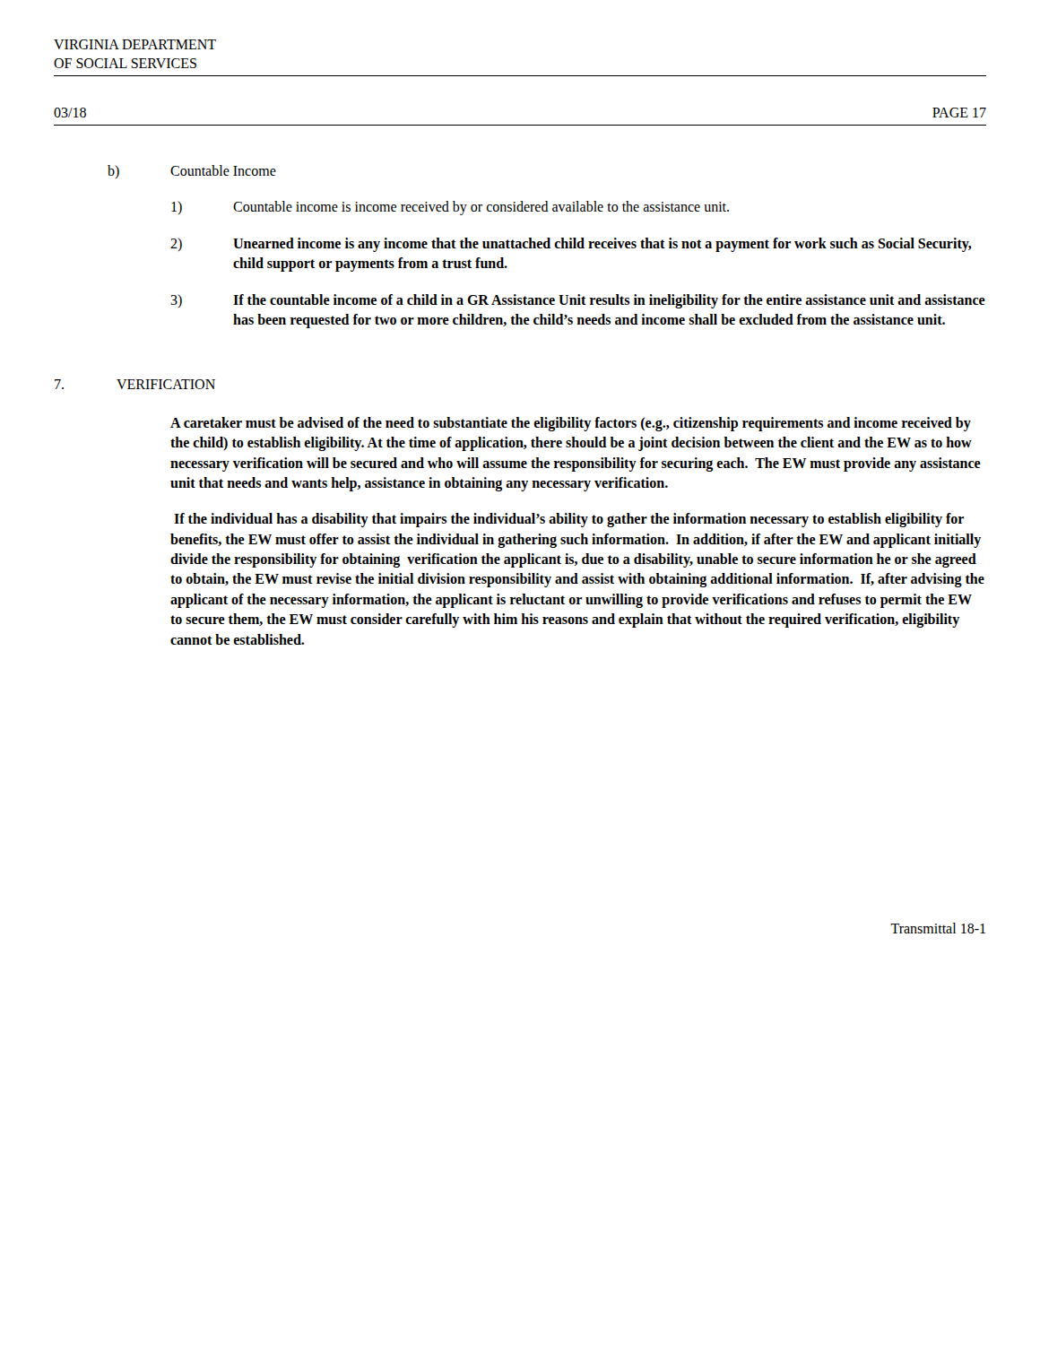VIRGINIA DEPARTMENT
OF SOCIAL SERVICES
03/18 PAGE 17
b)
Countable Income
1)
Countable income is income received by or considered available to the assistance unit.
2)
Unearned income is any income that the unattached child receives that is not a payment for work such as Social Security, child support or payments from a trust fund.
3)
If the countable income of a child in a GR Assistance Unit results in ineligibility for the entire assistance unit and assistance has been requested for two or more children, the child’s needs and income shall be excluded from the assistance unit.
7.
VERIFICATION
A caretaker must be advised of the need to substantiate the eligibility factors (e.g., citizenship requirements and income received by the child) to establish eligibility. At the time of application, there should be a joint decision between the client and the EW as to how necessary verification will be secured and who will assume the responsibility for securing each. The EW must provide any assistance unit that needs and wants help, assistance in obtaining any necessary verification.
If the individual has a disability that impairs the individual’s ability to gather the information necessary to establish eligibility for benefits, the EW must offer to assist the individual in gathering such information. In addition, if after the EW and applicant initially divide the responsibility for obtaining verification the applicant is, due to a disability, unable to secure information he or she agreed to obtain, the EW must revise the initial division responsibility and assist with obtaining additional information. If, after advising the applicant of the necessary information, the applicant is reluctant or unwilling to provide verifications and refuses to permit the EW to secure them, the EW must consider carefully with him his reasons and explain that without the required verification, eligibility cannot be established.
Transmittal 18-1